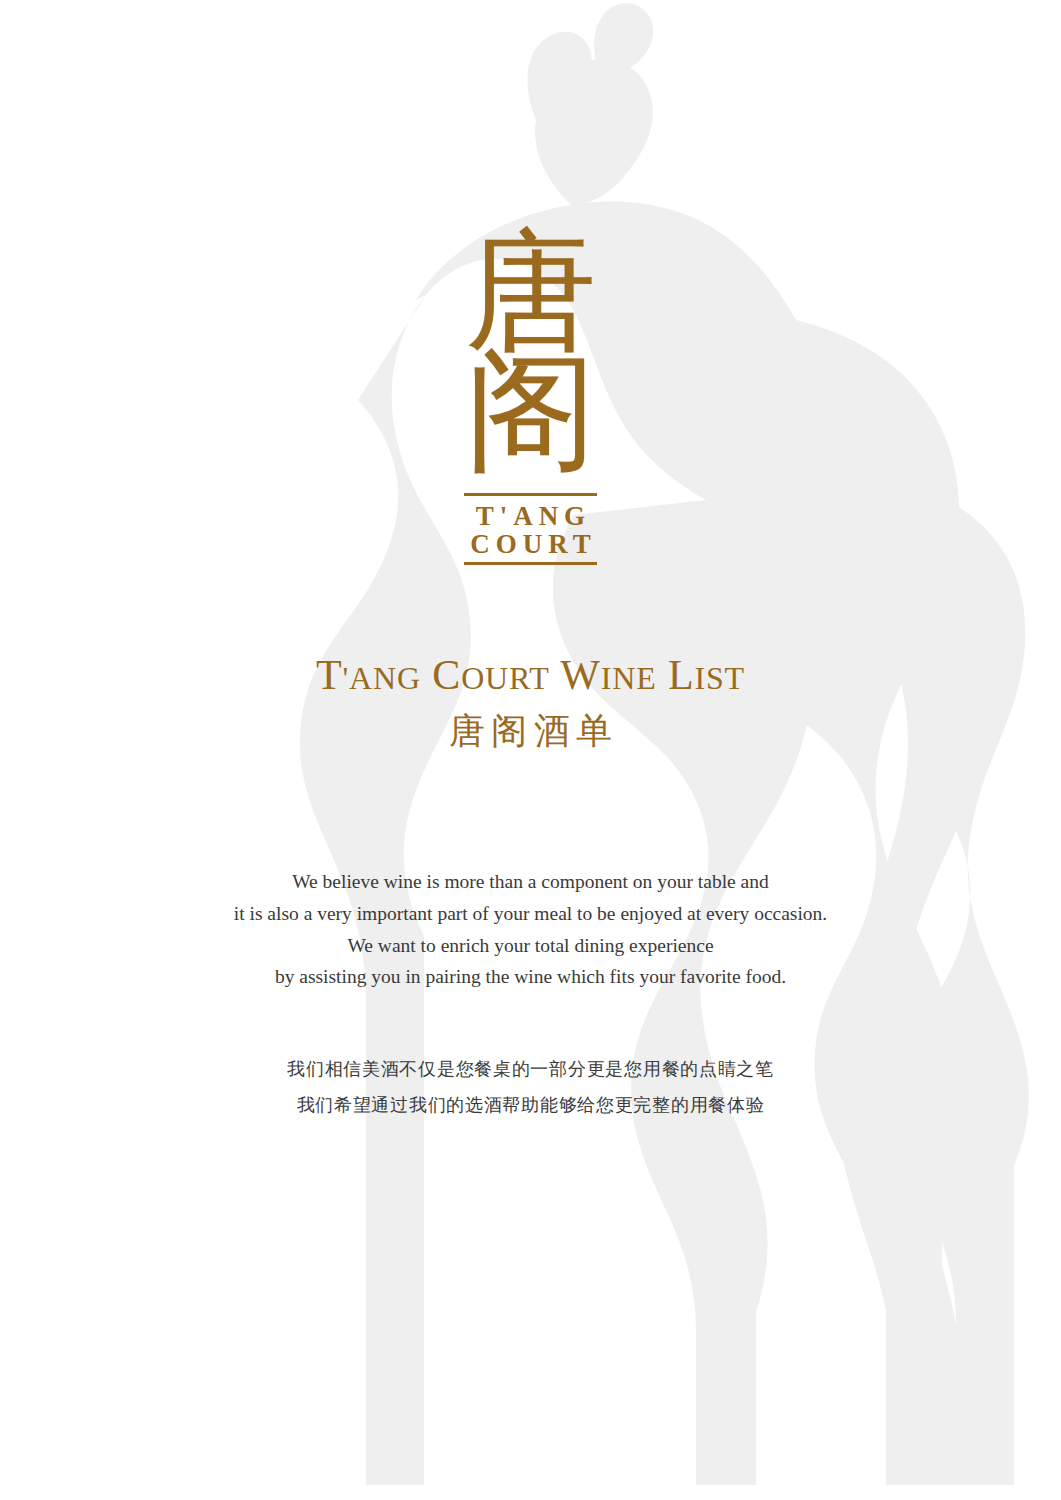唐 阁
T'ANG COURT
T'ANG COURT WINE LIST
唐阁酒单
We believe wine is more than a component on your table and
it is also a very important part of your meal to be enjoyed at every occasion.
We want to enrich your total dining experience
by assisting you in pairing the wine which fits your favorite food.
我们相信美酒不仅是您餐桌的一部分更是您用餐的点睛之笔
我们希望通过我们的选酒帮助能够给您更完整的用餐体验